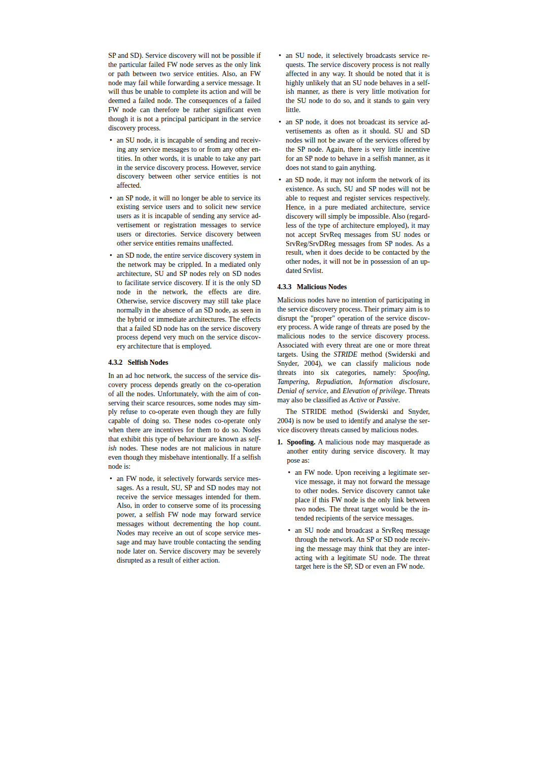SP and SD). Service discovery will not be possible if the particular failed FW node serves as the only link or path between two service entities. Also, an FW node may fail while forwarding a service message. It will thus be unable to complete its action and will be deemed a failed node. The consequences of a failed FW node can therefore be rather significant even though it is not a principal participant in the service discovery process.
an SU node, it is incapable of sending and receiving any service messages to or from any other entities. In other words, it is unable to take any part in the service discovery process. However, service discovery between other service entities is not affected.
an SP node, it will no longer be able to service its existing service users and to solicit new service users as it is incapable of sending any service advertisement or registration messages to service users or directories. Service discovery between other service entities remains unaffected.
an SD node, the entire service discovery system in the network may be crippled. In a mediated only architecture, SU and SP nodes rely on SD nodes to facilitate service discovery. If it is the only SD node in the network, the effects are dire. Otherwise, service discovery may still take place normally in the absence of an SD node, as seen in the hybrid or immediate architectures. The effects that a failed SD node has on the service discovery process depend very much on the service discovery architecture that is employed.
4.3.2 Selfish Nodes
In an ad hoc network, the success of the service discovery process depends greatly on the co-operation of all the nodes. Unfortunately, with the aim of conserving their scarce resources, some nodes may simply refuse to co-operate even though they are fully capable of doing so. These nodes co-operate only when there are incentives for them to do so. Nodes that exhibit this type of behaviour are known as selfish nodes. These nodes are not malicious in nature even though they misbehave intentionally. If a selfish node is:
an FW node, it selectively forwards service messages. As a result, SU, SP and SD nodes may not receive the service messages intended for them. Also, in order to conserve some of its processing power, a selfish FW node may forward service messages without decrementing the hop count. Nodes may receive an out of scope service message and may have trouble contacting the sending node later on. Service discovery may be severely disrupted as a result of either action.
an SU node, it selectively broadcasts service requests. The service discovery process is not really affected in any way. It should be noted that it is highly unlikely that an SU node behaves in a selfish manner, as there is very little motivation for the SU node to do so, and it stands to gain very little.
an SP node, it does not broadcast its service advertisements as often as it should. SU and SD nodes will not be aware of the services offered by the SP node. Again, there is very little incentive for an SP node to behave in a selfish manner, as it does not stand to gain anything.
an SD node, it may not inform the network of its existence. As such, SU and SP nodes will not be able to request and register services respectively. Hence, in a pure mediated architecture, service discovery will simply be impossible. Also (regardless of the type of architecture employed), it may not accept SrvReq messages from SU nodes or SrvReg/SrvDReg messages from SP nodes. As a result, when it does decide to be contacted by the other nodes, it will not be in possession of an updated Srvlist.
4.3.3 Malicious Nodes
Malicious nodes have no intention of participating in the service discovery process. Their primary aim is to disrupt the "proper" operation of the service discovery process. A wide range of threats are posed by the malicious nodes to the service discovery process. Associated with every threat are one or more threat targets. Using the STRIDE method (Swiderski and Snyder, 2004), we can classify malicious node threats into six categories, namely: Spoofing, Tampering, Repudiation, Information disclosure, Denial of service, and Elevation of privilege. Threats may also be classified as Active or Passive.
The STRIDE method (Swiderski and Snyder, 2004) is now be used to identify and analyse the service discovery threats caused by malicious nodes.
Spoofing. A malicious node may masquerade as another entity during service discovery. It may pose as:
an FW node. Upon receiving a legitimate service message, it may not forward the message to other nodes. Service discovery cannot take place if this FW node is the only link between two nodes. The threat target would be the intended recipients of the service messages.
an SU node and broadcast a SrvReq message through the network. An SP or SD node receiving the message may think that they are interacting with a legitimate SU node. The threat target here is the SP, SD or even an FW node.